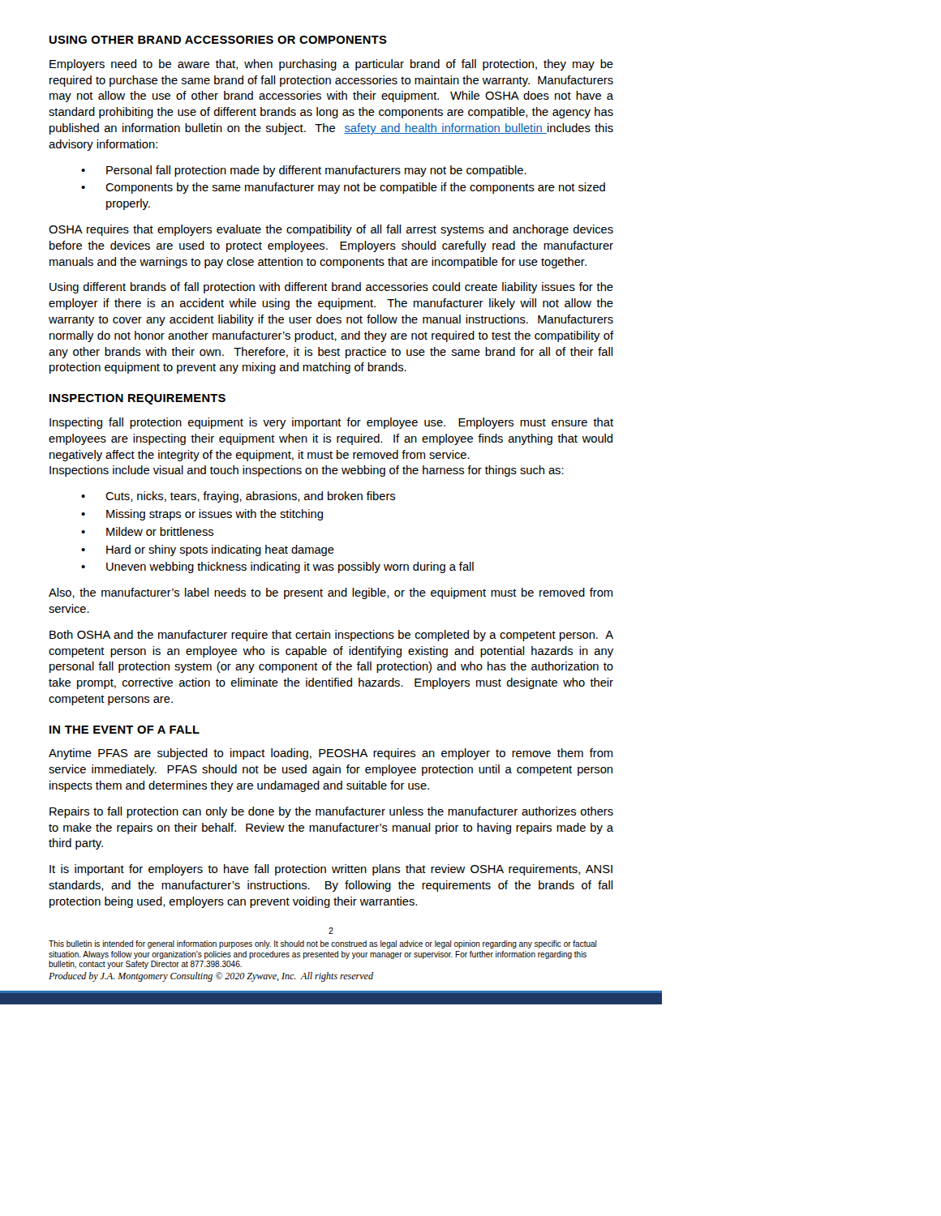USING OTHER BRAND ACCESSORIES OR COMPONENTS
Employers need to be aware that, when purchasing a particular brand of fall protection, they may be required to purchase the same brand of fall protection accessories to maintain the warranty. Manufacturers may not allow the use of other brand accessories with their equipment. While OSHA does not have a standard prohibiting the use of different brands as long as the components are compatible, the agency has published an information bulletin on the subject. The safety and health information bulletin includes this advisory information:
Personal fall protection made by different manufacturers may not be compatible.
Components by the same manufacturer may not be compatible if the components are not sized properly.
OSHA requires that employers evaluate the compatibility of all fall arrest systems and anchorage devices before the devices are used to protect employees. Employers should carefully read the manufacturer manuals and the warnings to pay close attention to components that are incompatible for use together.
Using different brands of fall protection with different brand accessories could create liability issues for the employer if there is an accident while using the equipment. The manufacturer likely will not allow the warranty to cover any accident liability if the user does not follow the manual instructions. Manufacturers normally do not honor another manufacturer’s product, and they are not required to test the compatibility of any other brands with their own. Therefore, it is best practice to use the same brand for all of their fall protection equipment to prevent any mixing and matching of brands.
INSPECTION REQUIREMENTS
Inspecting fall protection equipment is very important for employee use. Employers must ensure that employees are inspecting their equipment when it is required. If an employee finds anything that would negatively affect the integrity of the equipment, it must be removed from service.
Inspections include visual and touch inspections on the webbing of the harness for things such as:
Cuts, nicks, tears, fraying, abrasions, and broken fibers
Missing straps or issues with the stitching
Mildew or brittleness
Hard or shiny spots indicating heat damage
Uneven webbing thickness indicating it was possibly worn during a fall
Also, the manufacturer’s label needs to be present and legible, or the equipment must be removed from service.
Both OSHA and the manufacturer require that certain inspections be completed by a competent person. A competent person is an employee who is capable of identifying existing and potential hazards in any personal fall protection system (or any component of the fall protection) and who has the authorization to take prompt, corrective action to eliminate the identified hazards. Employers must designate who their competent persons are.
IN THE EVENT OF A FALL
Anytime PFAS are subjected to impact loading, PEOSHA requires an employer to remove them from service immediately. PFAS should not be used again for employee protection until a competent person inspects them and determines they are undamaged and suitable for use.
Repairs to fall protection can only be done by the manufacturer unless the manufacturer authorizes others to make the repairs on their behalf. Review the manufacturer’s manual prior to having repairs made by a third party.
It is important for employers to have fall protection written plans that review OSHA requirements, ANSI standards, and the manufacturer’s instructions. By following the requirements of the brands of fall protection being used, employers can prevent voiding their warranties.
2
This bulletin is intended for general information purposes only. It should not be construed as legal advice or legal opinion regarding any specific or factual situation. Always follow your organization's policies and procedures as presented by your manager or supervisor. For further information regarding this bulletin, contact your Safety Director at 877.398.3046.
Produced by J.A. Montgomery Consulting © 2020 Zywave, Inc. All rights reserved